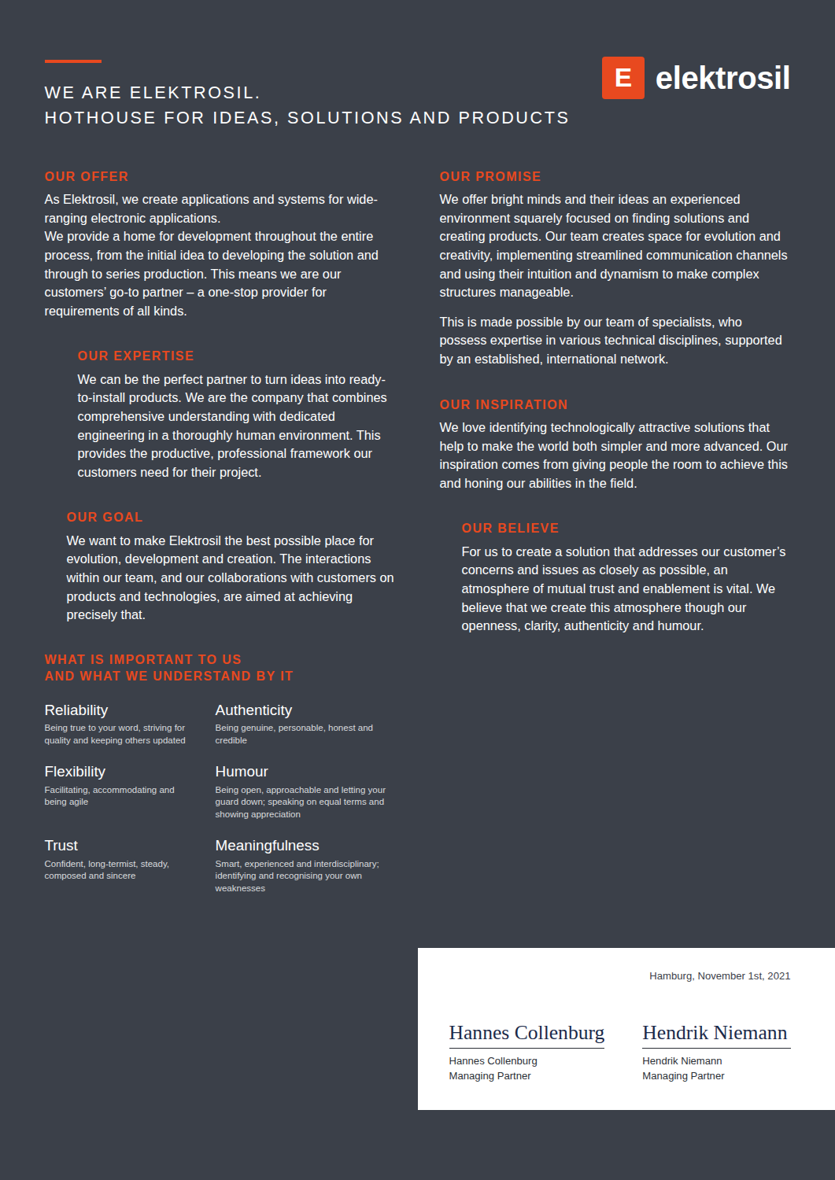We are Elektrosil.
Hothouse for ideas, solutions and products
E elektrosil
Our offer
As Elektrosil, we create applications and systems for wide-ranging electronic applications.
We provide a home for development throughout the entire process, from the initial idea to developing the solution and through to series production. This means we are our customers’ go-to partner – a one-stop provider for requirements of all kinds.
Our expertise
We can be the perfect partner to turn ideas into ready-to-install products. We are the company that combines comprehensive understanding with dedicated engineering in a thoroughly human environment. This provides the productive, professional framework our customers need for their project.
Our goal
We want to make Elektrosil the best possible place for evolution, development and creation. The interactions within our team, and our collaborations with customers on products and technologies, are aimed at achieving precisely that.
What is important to us
and what we understand by it
Reliability
Being true to your word, striving for quality and keeping others updated
Authenticity
Being genuine, personable, honest and credible
Flexibility
Facilitating, accommodating and being agile
Humour
Being open, approachable and letting your guard down; speaking on equal terms and showing appreciation
Trust
Confident, long-termist, steady, composed and sincere
Meaningfulness
Smart, experienced and interdisciplinary; identifying and recognising your own weaknesses
Our promise
We offer bright minds and their ideas an experienced environment squarely focused on finding solutions and creating products. Our team creates space for evolution and creativity, implementing streamlined communication channels and using their intuition and dynamism to make complex structures manageable.
This is made possible by our team of specialists, who possess expertise in various technical disciplines, supported by an established, international network.
Our inspiration
We love identifying technologically attractive solutions that help to make the world both simpler and more advanced. Our inspiration comes from giving people the room to achieve this and honing our abilities in the field.
Our believe
For us to create a solution that addresses our customer’s concerns and issues as closely as possible, an atmosphere of mutual trust and enablement is vital. We believe that we create this atmosphere though our openness, clarity, authenticity and humour.
Hamburg, November 1st, 2021
Hannes Collenburg
Hannes Collenburg
Managing Partner
Hendrik Niemann
Hendrik Niemann
Managing Partner